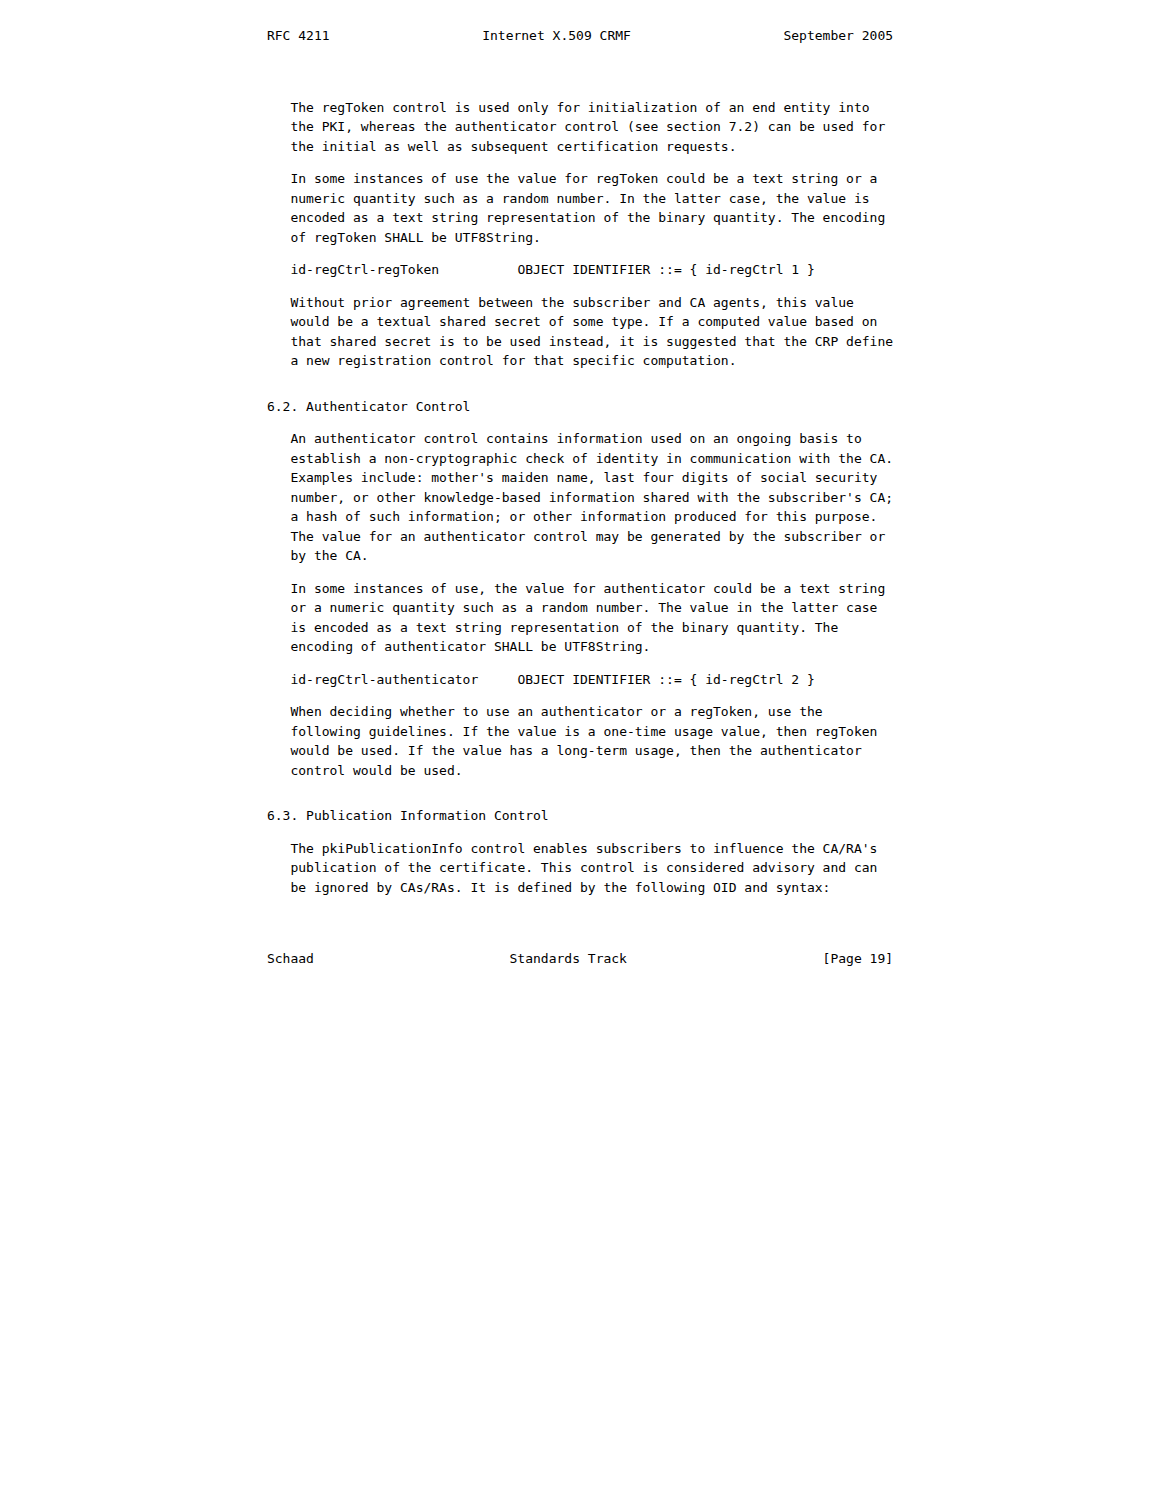RFC 4211 Internet X.509 CRMF September 2005
The regToken control is used only for initialization of an end entity into the PKI, whereas the authenticator control (see section 7.2) can be used for the initial as well as subsequent certification requests.
In some instances of use the value for regToken could be a text string or a numeric quantity such as a random number. In the latter case, the value is encoded as a text string representation of the binary quantity. The encoding of regToken SHALL be UTF8String.
id-regCtrl-regToken          OBJECT IDENTIFIER ::= { id-regCtrl 1 }
Without prior agreement between the subscriber and CA agents, this value would be a textual shared secret of some type. If a computed value based on that shared secret is to be used instead, it is suggested that the CRP define a new registration control for that specific computation.
6.2. Authenticator Control
An authenticator control contains information used on an ongoing basis to establish a non-cryptographic check of identity in communication with the CA. Examples include: mother's maiden name, last four digits of social security number, or other knowledge-based information shared with the subscriber's CA; a hash of such information; or other information produced for this purpose. The value for an authenticator control may be generated by the subscriber or by the CA.
In some instances of use, the value for authenticator could be a text string or a numeric quantity such as a random number. The value in the latter case is encoded as a text string representation of the binary quantity. The encoding of authenticator SHALL be UTF8String.
id-regCtrl-authenticator     OBJECT IDENTIFIER ::= { id-regCtrl 2 }
When deciding whether to use an authenticator or a regToken, use the following guidelines. If the value is a one-time usage value, then regToken would be used. If the value has a long-term usage, then the authenticator control would be used.
6.3. Publication Information Control
The pkiPublicationInfo control enables subscribers to influence the CA/RA's publication of the certificate. This control is considered advisory and can be ignored by CAs/RAs. It is defined by the following OID and syntax:
Schaad Standards Track [Page 19]